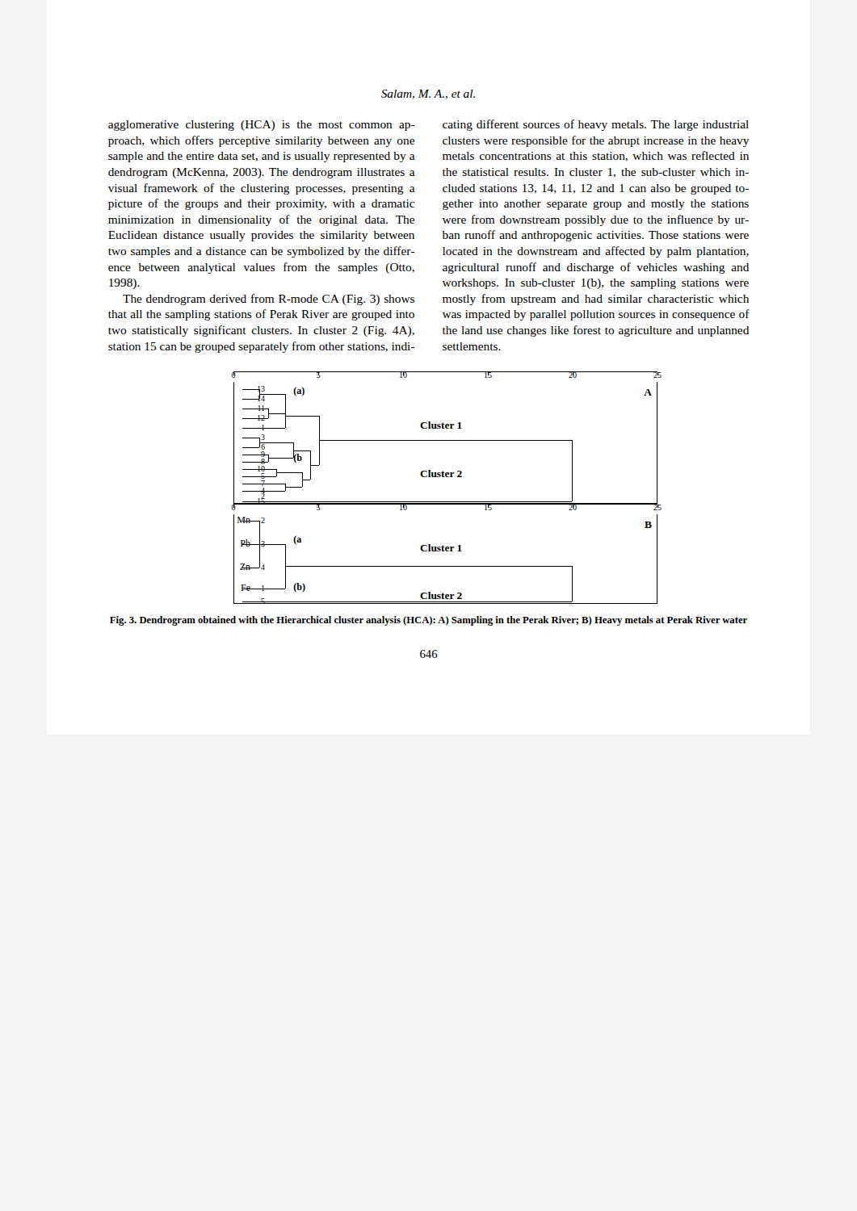Salam, M. A., et al.
agglomerative clustering (HCA) is the most common approach, which offers perceptive similarity between any one sample and the entire data set, and is usually represented by a dendrogram (McKenna, 2003). The dendrogram illustrates a visual framework of the clustering processes, presenting a picture of the groups and their proximity, with a dramatic minimization in dimensionality of the original data. The Euclidean distance usually provides the similarity between two samples and a distance can be symbolized by the difference between analytical values from the samples (Otto, 1998).
The dendrogram derived from R-mode CA (Fig. 3) shows that all the sampling stations of Perak River are grouped into two statistically significant clusters. In cluster 2 (Fig. 4A), station 15 can be grouped separately from other stations, indicating different sources of heavy metals. The large industrial clusters were responsible for the abrupt increase in the heavy metals concentrations at this station, which was reflected in the statistical results. In cluster 1, the sub-cluster which included stations 13, 14, 11, 12 and 1 can also be grouped together into another separate group and mostly the stations were from downstream possibly due to the influence by urban runoff and anthropogenic activities. Those stations were located in the downstream and affected by palm plantation, agricultural runoff and discharge of vehicles washing and workshops. In sub-cluster 1(b), the sampling stations were mostly from upstream and had similar characteristic which was impacted by parallel pollution sources in consequence of the land use changes like forest to agriculture and unplanned settlements.
0 5 10 15 20 25
13 14 11 12 1 3 6 9 8 10 5 7 4 2 15
(a) (b Cluster 1 Cluster 2 A
0 5 10 15 20 25
Mn 2 Pb 3 Zn 4 Fe 1 5
(a (b) Cluster 1 Cluster 2 B
Fig. 3. Dendrogram obtained with the Hierarchical cluster analysis (HCA): A) Sampling in the Perak River; B) Heavy metals at Perak River water
646